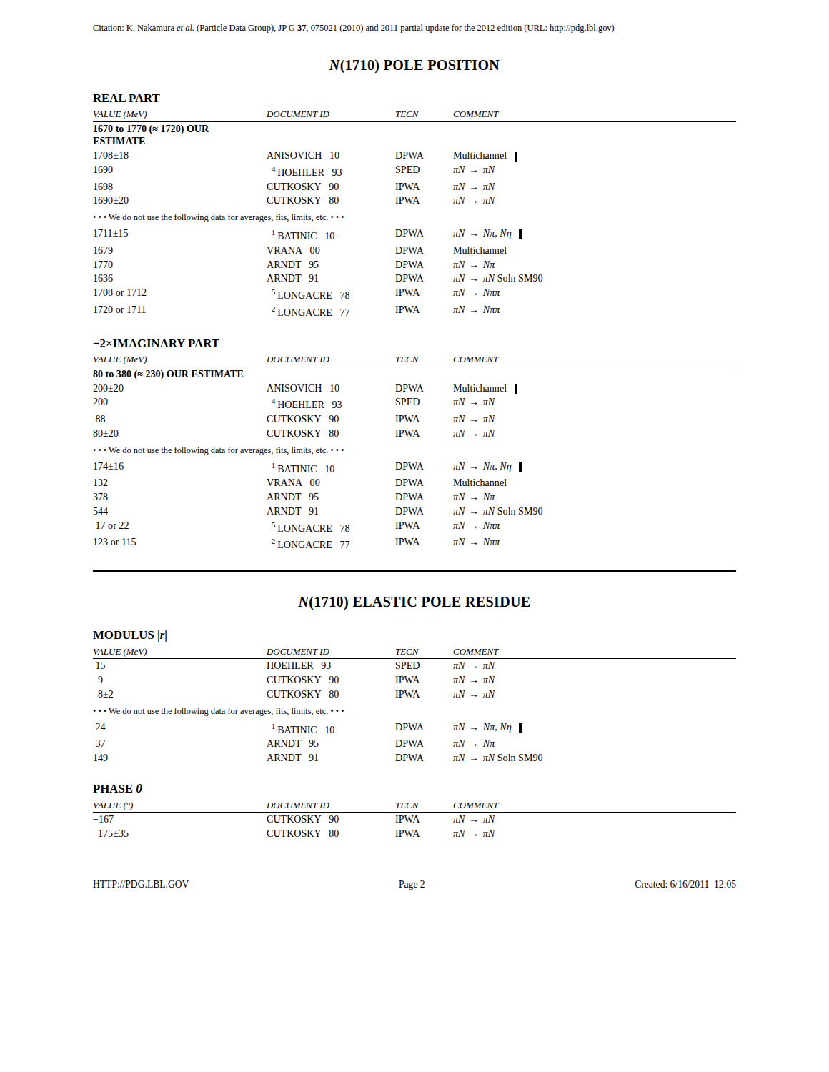Citation: K. Nakamura et al. (Particle Data Group), JP G 37, 075021 (2010) and 2011 partial update for the 2012 edition (URL: http://pdg.lbl.gov)
N(1710) POLE POSITION
REAL PART
| VALUE (MeV) | DOCUMENT ID | TECN | COMMENT |
| --- | --- | --- | --- |
| 1670 to 1770 (≈ 1720) OUR ESTIMATE | | | |
| 1708±18 | ANISOVICH 10 | DPWA | Multichannel |
| 1690 | 4 HOEHLER 93 | SPED | πN → πN |
| 1698 | CUTKOSKY 90 | IPWA | πN → πN |
| 1690±20 | CUTKOSKY 80 | IPWA | πN → πN |
| • • • We do not use the following data for averages, fits, limits, etc. • • • |
| 1711±15 | 1 BATINIC 10 | DPWA | πN → Nπ , Nη |
| 1679 | VRANA 00 | DPWA | Multichannel |
| 1770 | ARNDT 95 | DPWA | πN → Nπ |
| 1636 | ARNDT 91 | DPWA | πN → πN Soln SM90 |
| 1708 or 1712 | 5 LONGACRE 78 | IPWA | πN → Nππ |
| 1720 or 1711 | 2 LONGACRE 77 | IPWA | πN → Nππ |
−2×IMAGINARY PART
| VALUE (MeV) | DOCUMENT ID | TECN | COMMENT |
| --- | --- | --- | --- |
| 80 to 380 (≈ 230) OUR ESTIMATE | | | |
| 200±20 | ANISOVICH 10 | DPWA | Multichannel |
| 200 | 4 HOEHLER 93 | SPED | πN → πN |
| 88 | CUTKOSKY 90 | IPWA | πN → πN |
| 80±20 | CUTKOSKY 80 | IPWA | πN → πN |
| • • • We do not use the following data for averages, fits, limits, etc. • • • |
| 174±16 | 1 BATINIC 10 | DPWA | πN → Nπ , Nη |
| 132 | VRANA 00 | DPWA | Multichannel |
| 378 | ARNDT 95 | DPWA | πN → Nπ |
| 544 | ARNDT 91 | DPWA | πN → πN Soln SM90 |
| 17 or 22 | 5 LONGACRE 78 | IPWA | πN → Nππ |
| 123 or 115 | 2 LONGACRE 77 | IPWA | πN → Nππ |
N(1710) ELASTIC POLE RESIDUE
MODULUS |r|
| VALUE (MeV) | DOCUMENT ID | TECN | COMMENT |
| --- | --- | --- | --- |
| 15 | HOEHLER 93 | SPED | πN → πN |
| 9 | CUTKOSKY 90 | IPWA | πN → πN |
| 8±2 | CUTKOSKY 80 | IPWA | πN → πN |
| • • • We do not use the following data for averages, fits, limits, etc. • • • |
| 24 | 1 BATINIC 10 | DPWA | πN → Nπ , Nη |
| 37 | ARNDT 95 | DPWA | πN → Nπ |
| 149 | ARNDT 91 | DPWA | πN → πN Soln SM90 |
PHASE θ
| VALUE (°) | DOCUMENT ID | TECN | COMMENT |
| --- | --- | --- | --- |
| −167 | CUTKOSKY 90 | IPWA | πN → πN |
| 175±35 | CUTKOSKY 80 | IPWA | πN → πN |
HTTP://PDG.LBL.GOV Page 2 Created: 6/16/2011 12:05